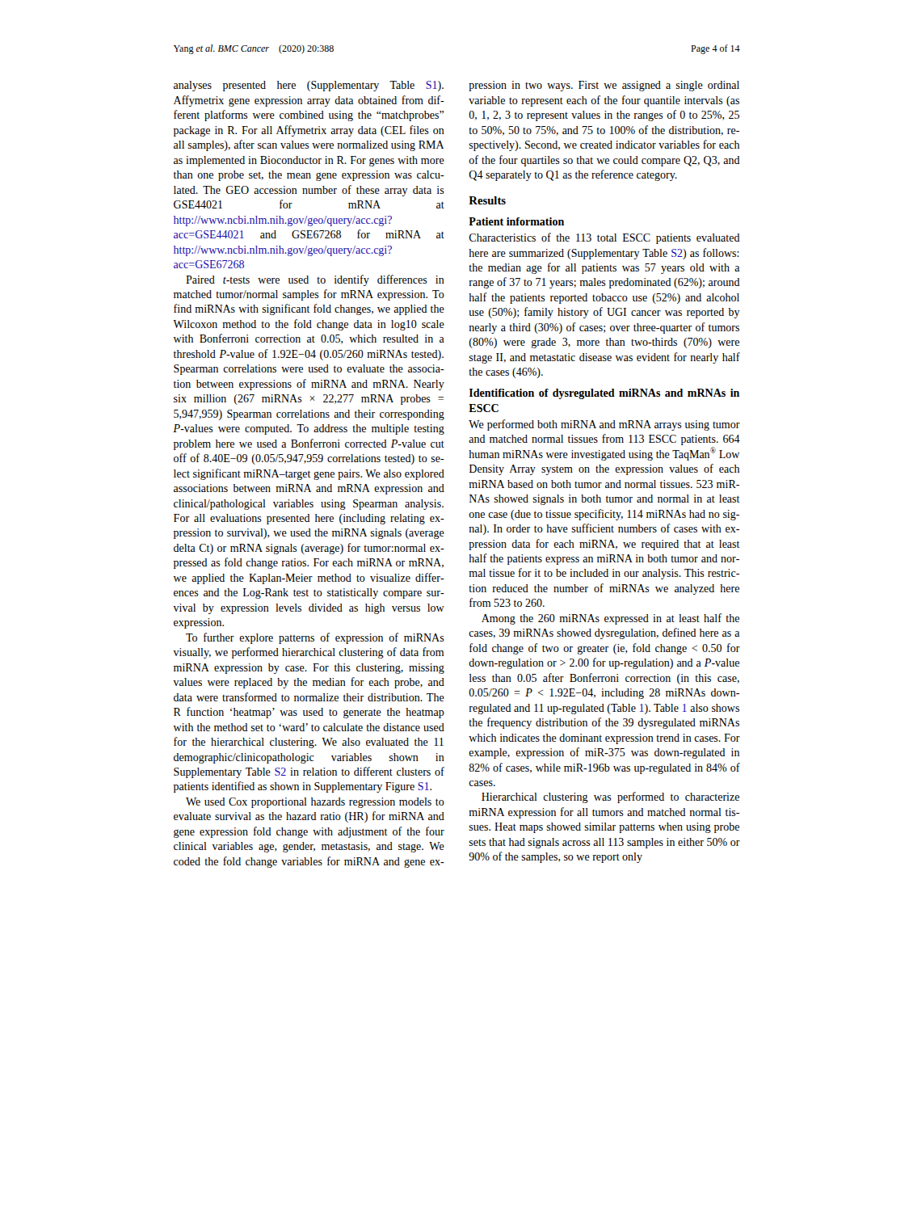Yang et al. BMC Cancer (2020) 20:388
Page 4 of 14
analyses presented here (Supplementary Table S1). Affymetrix gene expression array data obtained from different platforms were combined using the “matchprobes” package in R. For all Affymetrix array data (CEL files on all samples), after scan values were normalized using RMA as implemented in Bioconductor in R. For genes with more than one probe set, the mean gene expression was calculated. The GEO accession number of these array data is GSE44021 for mRNA at http://www.ncbi.nlm.nih.gov/geo/query/acc.cgi?acc=GSE44021 and GSE67268 for miRNA at http://www.ncbi.nlm.nih.gov/geo/query/acc.cgi?acc=GSE67268
Paired t-tests were used to identify differences in matched tumor/normal samples for mRNA expression. To find miRNAs with significant fold changes, we applied the Wilcoxon method to the fold change data in log10 scale with Bonferroni correction at 0.05, which resulted in a threshold P-value of 1.92E−04 (0.05/260 miRNAs tested). Spearman correlations were used to evaluate the association between expressions of miRNA and mRNA. Nearly six million (267 miRNAs × 22,277 mRNA probes = 5,947,959) Spearman correlations and their corresponding P-values were computed. To address the multiple testing problem here we used a Bonferroni corrected P-value cut off of 8.40E−09 (0.05/5,947,959 correlations tested) to select significant miRNA–target gene pairs. We also explored associations between miRNA and mRNA expression and clinical/pathological variables using Spearman analysis. For all evaluations presented here (including relating expression to survival), we used the miRNA signals (average delta Ct) or mRNA signals (average) for tumor:normal expressed as fold change ratios. For each miRNA or mRNA, we applied the Kaplan-Meier method to visualize differences and the Log-Rank test to statistically compare survival by expression levels divided as high versus low expression.
To further explore patterns of expression of miRNAs visually, we performed hierarchical clustering of data from miRNA expression by case. For this clustering, missing values were replaced by the median for each probe, and data were transformed to normalize their distribution. The R function ‘heatmap’ was used to generate the heatmap with the method set to ‘ward’ to calculate the distance used for the hierarchical clustering. We also evaluated the 11 demographic/clinicopathologic variables shown in Supplementary Table S2 in relation to different clusters of patients identified as shown in Supplementary Figure S1.
We used Cox proportional hazards regression models to evaluate survival as the hazard ratio (HR) for miRNA and gene expression fold change with adjustment of the four clinical variables age, gender, metastasis, and stage. We coded the fold change variables for miRNA and gene expression in two ways. First we assigned a single ordinal variable to represent each of the four quantile intervals (as 0, 1, 2, 3 to represent values in the ranges of 0 to 25%, 25 to 50%, 50 to 75%, and 75 to 100% of the distribution, respectively). Second, we created indicator variables for each of the four quartiles so that we could compare Q2, Q3, and Q4 separately to Q1 as the reference category.
Results
Patient information
Characteristics of the 113 total ESCC patients evaluated here are summarized (Supplementary Table S2) as follows: the median age for all patients was 57 years old with a range of 37 to 71 years; males predominated (62%); around half the patients reported tobacco use (52%) and alcohol use (50%); family history of UGI cancer was reported by nearly a third (30%) of cases; over three-quarter of tumors (80%) were grade 3, more than two-thirds (70%) were stage II, and metastatic disease was evident for nearly half the cases (46%).
Identification of dysregulated miRNAs and mRNAs in ESCC
We performed both miRNA and mRNA arrays using tumor and matched normal tissues from 113 ESCC patients. 664 human miRNAs were investigated using the TaqMan® Low Density Array system on the expression values of each miRNA based on both tumor and normal tissues. 523 miRNAs showed signals in both tumor and normal in at least one case (due to tissue specificity, 114 miRNAs had no signal). In order to have sufficient numbers of cases with expression data for each miRNA, we required that at least half the patients express an miRNA in both tumor and normal tissue for it to be included in our analysis. This restriction reduced the number of miRNAs we analyzed here from 523 to 260.
Among the 260 miRNAs expressed in at least half the cases, 39 miRNAs showed dysregulation, defined here as a fold change of two or greater (ie, fold change < 0.50 for down-regulation or > 2.00 for up-regulation) and a P-value less than 0.05 after Bonferroni correction (in this case, 0.05/260 = P < 1.92E−04, including 28 miRNAs down-regulated and 11 up-regulated (Table 1). Table 1 also shows the frequency distribution of the 39 dysregulated miRNAs which indicates the dominant expression trend in cases. For example, expression of miR-375 was down-regulated in 82% of cases, while miR-196b was up-regulated in 84% of cases.
Hierarchical clustering was performed to characterize miRNA expression for all tumors and matched normal tissues. Heat maps showed similar patterns when using probe sets that had signals across all 113 samples in either 50% or 90% of the samples, so we report only